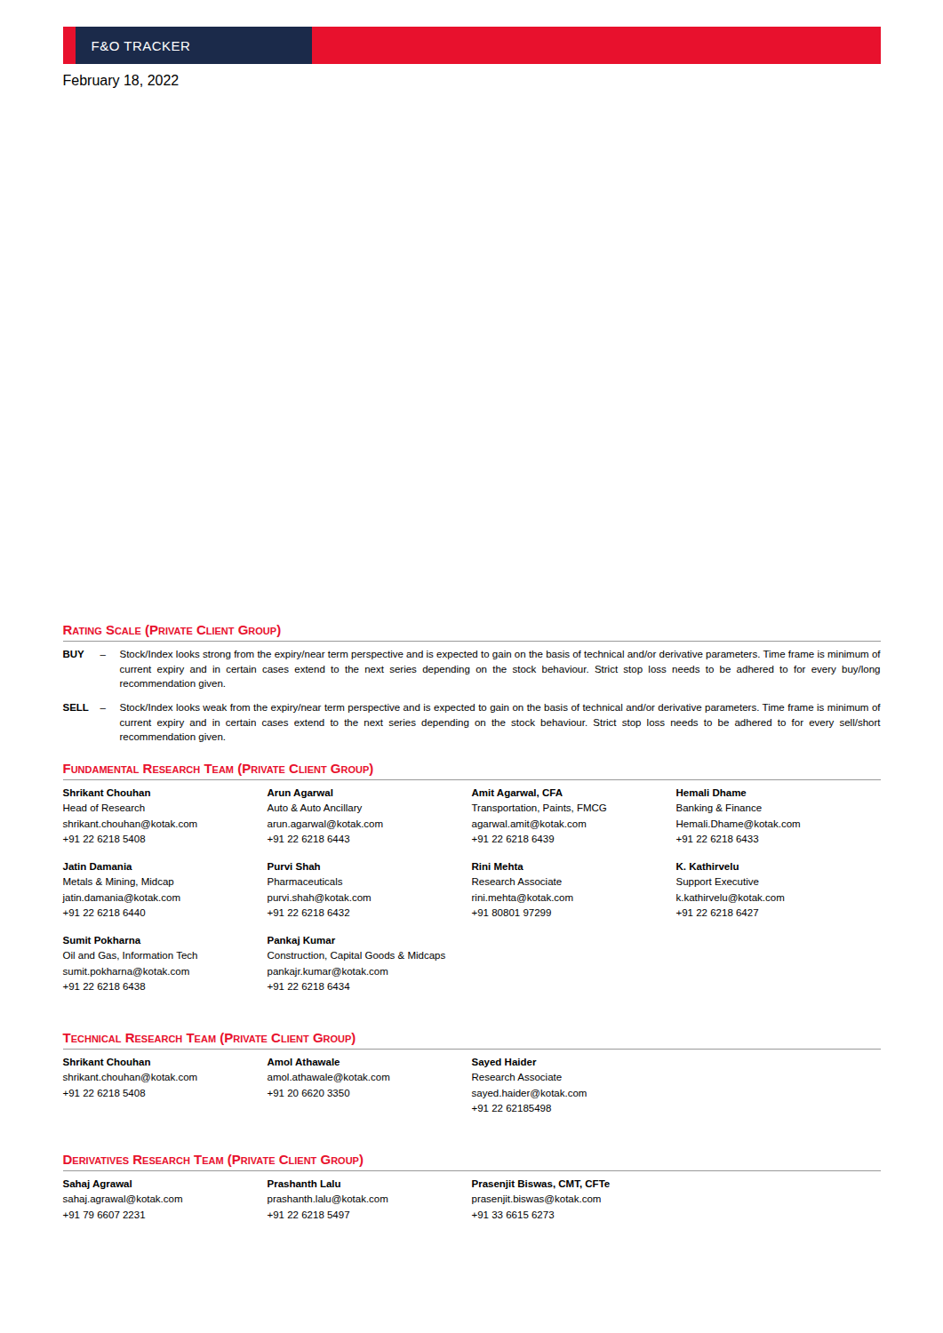F&O TRACKER
February 18, 2022
Rating Scale (Private Client Group)
BUY
–
Stock/Index looks strong from the expiry/near term perspective and is expected to gain on the basis of technical and/or derivative parameters. Time frame is minimum of current expiry and in certain cases extend to the next series depending on the stock behaviour. Strict stop loss needs to be adhered to for every buy/long recommendation given.
SELL
–
Stock/Index looks weak from the expiry/near term perspective and is expected to gain on the basis of technical and/or derivative parameters. Time frame is minimum of current expiry and in certain cases extend to the next series depending on the stock behaviour. Strict stop loss needs to be adhered to for every sell/short recommendation given.
Fundamental Research Team (Private Client Group)
| Shrikant Chouhan Head of Research shrikant.chouhan@kotak.com +91 22 6218 5408 | Arun Agarwal Auto & Auto Ancillary arun.agarwal@kotak.com +91 22 6218 6443 | Amit Agarwal, CFA Transportation, Paints, FMCG agarwal.amit@kotak.com +91 22 6218 6439 | Hemali Dhame Banking & Finance Hemali.Dhame@kotak.com +91 22 6218 6433 |
| Jatin Damania Metals & Mining, Midcap jatin.damania@kotak.com +91 22 6218 6440 | Purvi Shah Pharmaceuticals purvi.shah@kotak.com +91 22 6218 6432 | Rini Mehta Research Associate rini.mehta@kotak.com +91 80801 97299 | K. Kathirvelu Support Executive k.kathirvelu@kotak.com +91 22 6218 6427 |
| Sumit Pokharna Oil and Gas, Information Tech sumit.pokharna@kotak.com +91 22 6218 6438 | Pankaj Kumar Construction, Capital Goods & Midcaps pankajr.kumar@kotak.com +91 22 6218 6434 | | |
Technical Research Team (Private Client Group)
| Shrikant Chouhan shrikant.chouhan@kotak.com +91 22 6218 5408 | Amol Athawale amol.athawale@kotak.com +91 20 6620 3350 | Sayed Haider Research Associate sayed.haider@kotak.com +91 22 62185498 | |
Derivatives Research Team (Private Client Group)
| Sahaj Agrawal sahaj.agrawal@kotak.com +91 79 6607 2231 | Prashanth Lalu prashanth.lalu@kotak.com +91 22 6218 5497 | Prasenjit Biswas, CMT, CFTe prasenjit.biswas@kotak.com +91 33 6615 6273 | |